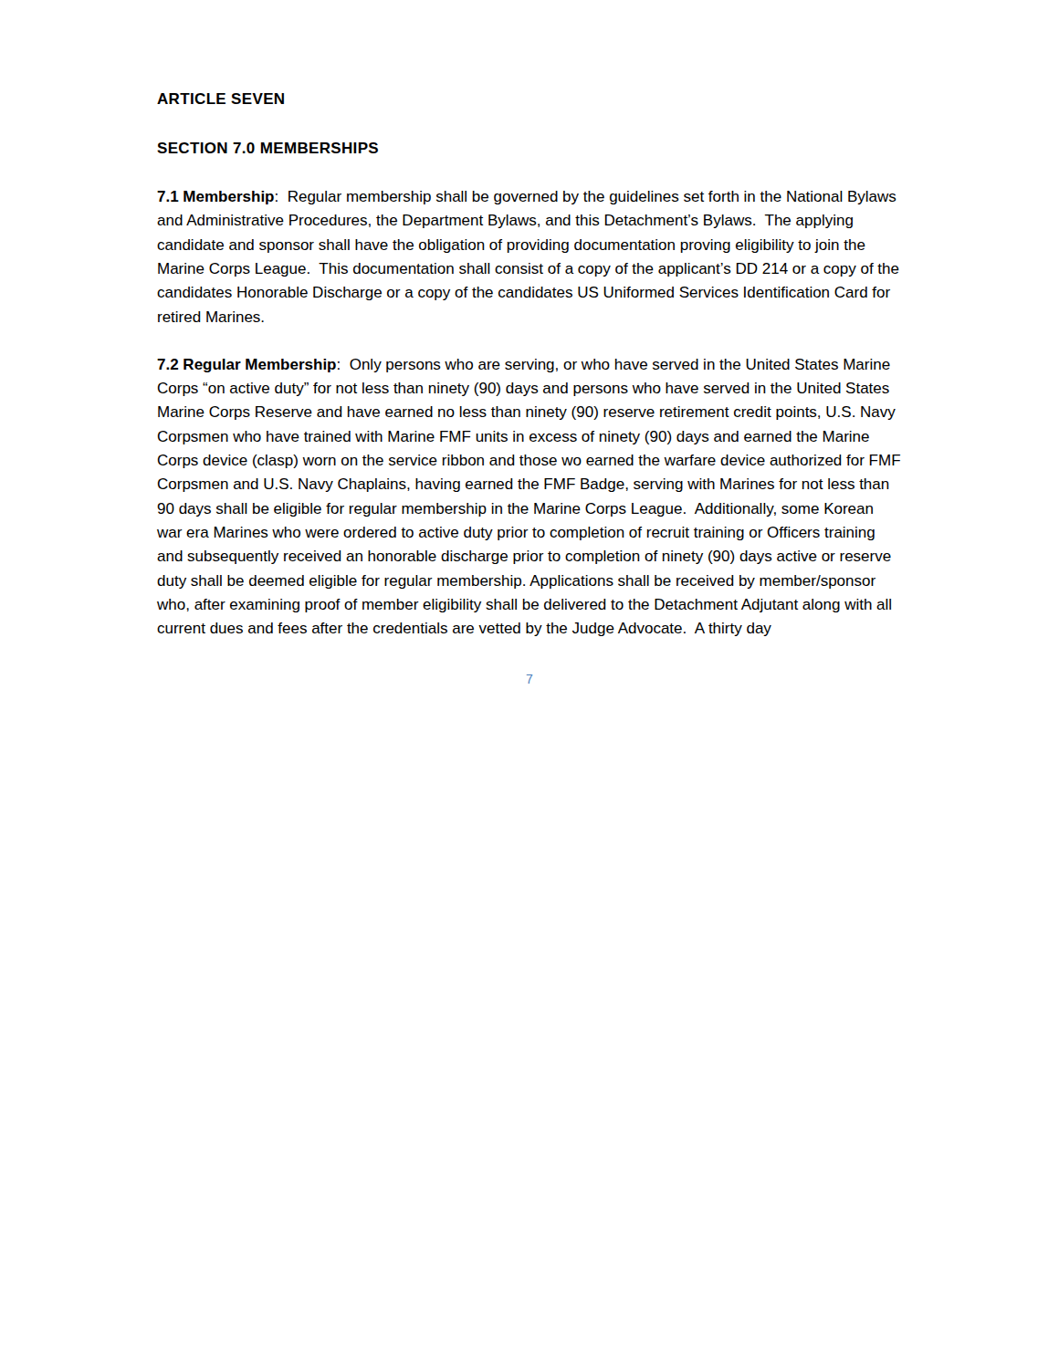ARTICLE SEVEN
SECTION 7.0 MEMBERSHIPS
7.1 Membership: Regular membership shall be governed by the guidelines set forth in the National Bylaws and Administrative Procedures, the Department Bylaws, and this Detachment’s Bylaws. The applying candidate and sponsor shall have the obligation of providing documentation proving eligibility to join the Marine Corps League. This documentation shall consist of a copy of the applicant’s DD 214 or a copy of the candidates Honorable Discharge or a copy of the candidates US Uniformed Services Identification Card for retired Marines.
7.2 Regular Membership: Only persons who are serving, or who have served in the United States Marine Corps “on active duty” for not less than ninety (90) days and persons who have served in the United States Marine Corps Reserve and have earned no less than ninety (90) reserve retirement credit points, U.S. Navy Corpsmen who have trained with Marine FMF units in excess of ninety (90) days and earned the Marine Corps device (clasp) worn on the service ribbon and those wo earned the warfare device authorized for FMF Corpsmen and U.S. Navy Chaplains, having earned the FMF Badge, serving with Marines for not less than 90 days shall be eligible for regular membership in the Marine Corps League. Additionally, some Korean war era Marines who were ordered to active duty prior to completion of recruit training or Officers training and subsequently received an honorable discharge prior to completion of ninety (90) days active or reserve duty shall be deemed eligible for regular membership. Applications shall be received by member/sponsor who, after examining proof of member eligibility shall be delivered to the Detachment Adjutant along with all current dues and fees after the credentials are vetted by the Judge Advocate. A thirty day
7